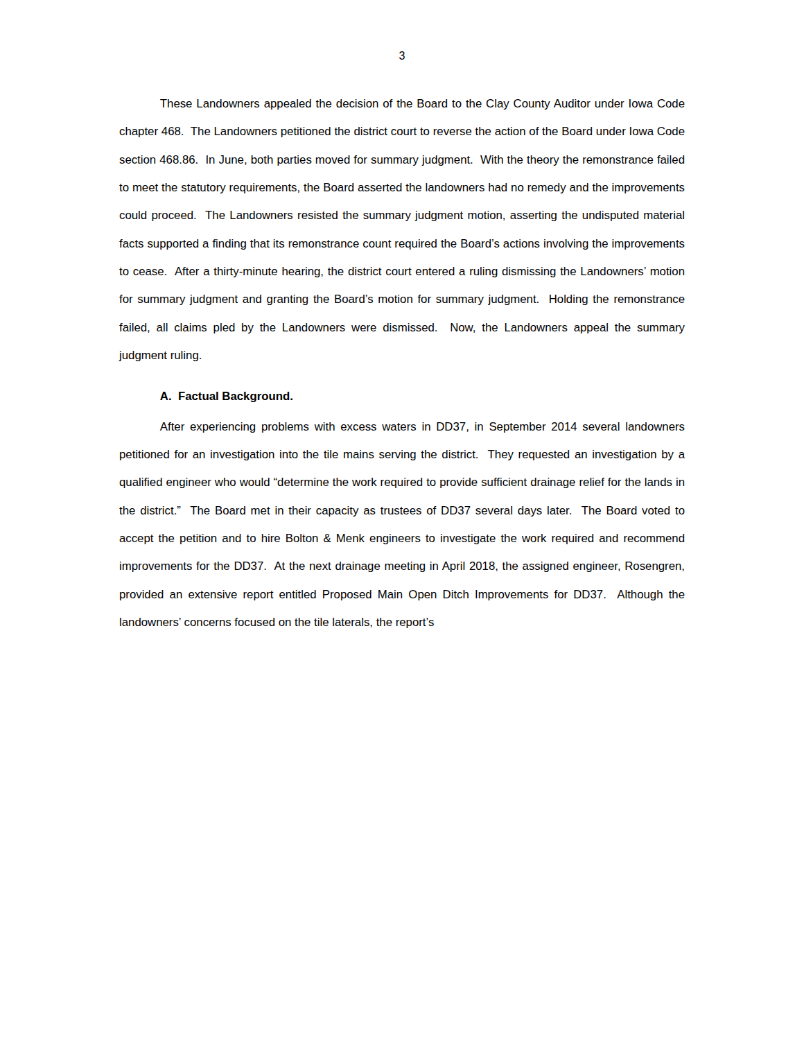3
These Landowners appealed the decision of the Board to the Clay County Auditor under Iowa Code chapter 468. The Landowners petitioned the district court to reverse the action of the Board under Iowa Code section 468.86. In June, both parties moved for summary judgment. With the theory the remonstrance failed to meet the statutory requirements, the Board asserted the landowners had no remedy and the improvements could proceed. The Landowners resisted the summary judgment motion, asserting the undisputed material facts supported a finding that its remonstrance count required the Board’s actions involving the improvements to cease. After a thirty-minute hearing, the district court entered a ruling dismissing the Landowners’ motion for summary judgment and granting the Board’s motion for summary judgment. Holding the remonstrance failed, all claims pled by the Landowners were dismissed. Now, the Landowners appeal the summary judgment ruling.
A. Factual Background.
After experiencing problems with excess waters in DD37, in September 2014 several landowners petitioned for an investigation into the tile mains serving the district. They requested an investigation by a qualified engineer who would “determine the work required to provide sufficient drainage relief for the lands in the district.” The Board met in their capacity as trustees of DD37 several days later. The Board voted to accept the petition and to hire Bolton & Menk engineers to investigate the work required and recommend improvements for the DD37. At the next drainage meeting in April 2018, the assigned engineer, Rosengren, provided an extensive report entitled Proposed Main Open Ditch Improvements for DD37. Although the landowners’ concerns focused on the tile laterals, the report’s